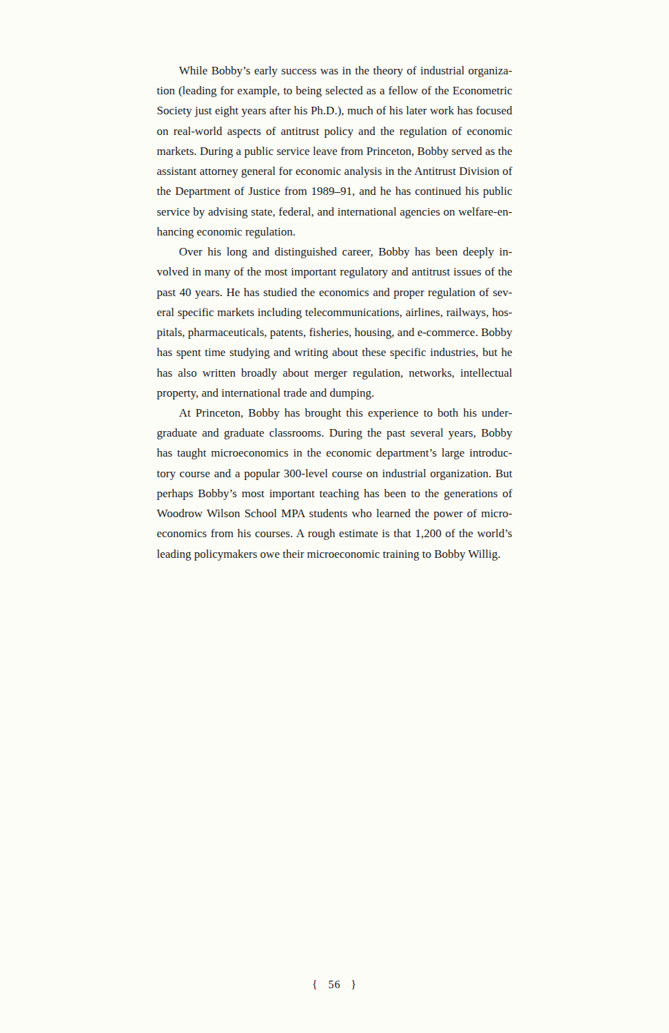While Bobby’s early success was in the theory of industrial organization (leading for example, to being selected as a fellow of the Econometric Society just eight years after his Ph.D.), much of his later work has focused on real-world aspects of antitrust policy and the regulation of economic markets. During a public service leave from Princeton, Bobby served as the assistant attorney general for economic analysis in the Antitrust Division of the Department of Justice from 1989–91, and he has continued his public service by advising state, federal, and international agencies on welfare-enhancing economic regulation.
Over his long and distinguished career, Bobby has been deeply involved in many of the most important regulatory and antitrust issues of the past 40 years. He has studied the economics and proper regulation of several specific markets including telecommunications, airlines, railways, hospitals, pharmaceuticals, patents, fisheries, housing, and e-commerce. Bobby has spent time studying and writing about these specific industries, but he has also written broadly about merger regulation, networks, intellectual property, and international trade and dumping.
At Princeton, Bobby has brought this experience to both his undergraduate and graduate classrooms. During the past several years, Bobby has taught microeconomics in the economic department’s large introductory course and a popular 300-level course on industrial organization. But perhaps Bobby’s most important teaching has been to the generations of Woodrow Wilson School MPA students who learned the power of microeconomics from his courses. A rough estimate is that 1,200 of the world’s leading policymakers owe their microeconomic training to Bobby Willig.
{ 56 }